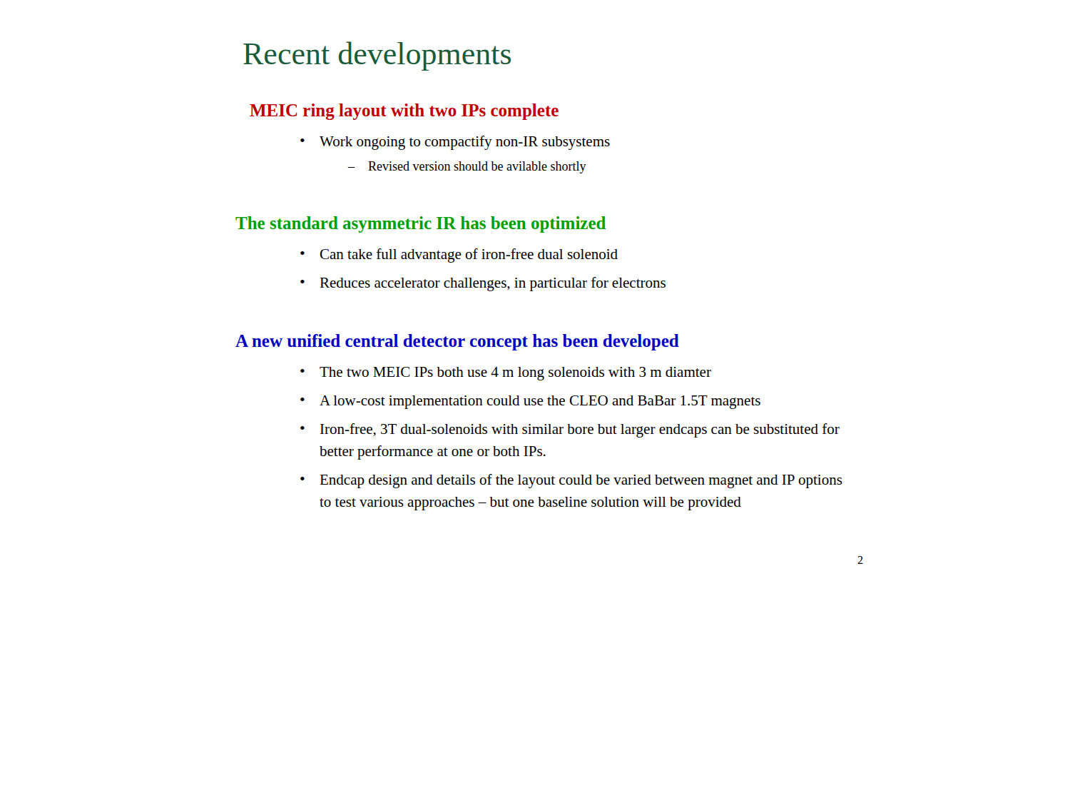Recent developments
MEIC ring layout with two IPs complete
Work ongoing to compactify non-IR subsystems
Revised version should be avilable shortly
The standard asymmetric IR has been optimized
Can take full advantage of iron-free dual solenoid
Reduces accelerator challenges, in particular for electrons
A new unified central detector concept has been developed
The two MEIC IPs both use 4 m long solenoids with 3 m diamter
A low-cost implementation could use the CLEO and BaBar 1.5T magnets
Iron-free, 3T dual-solenoids with similar bore but larger endcaps can be substituted for better performance at one or both IPs.
Endcap design and details of the layout could be varied between magnet and IP options to test various approaches – but one baseline solution will be provided
2